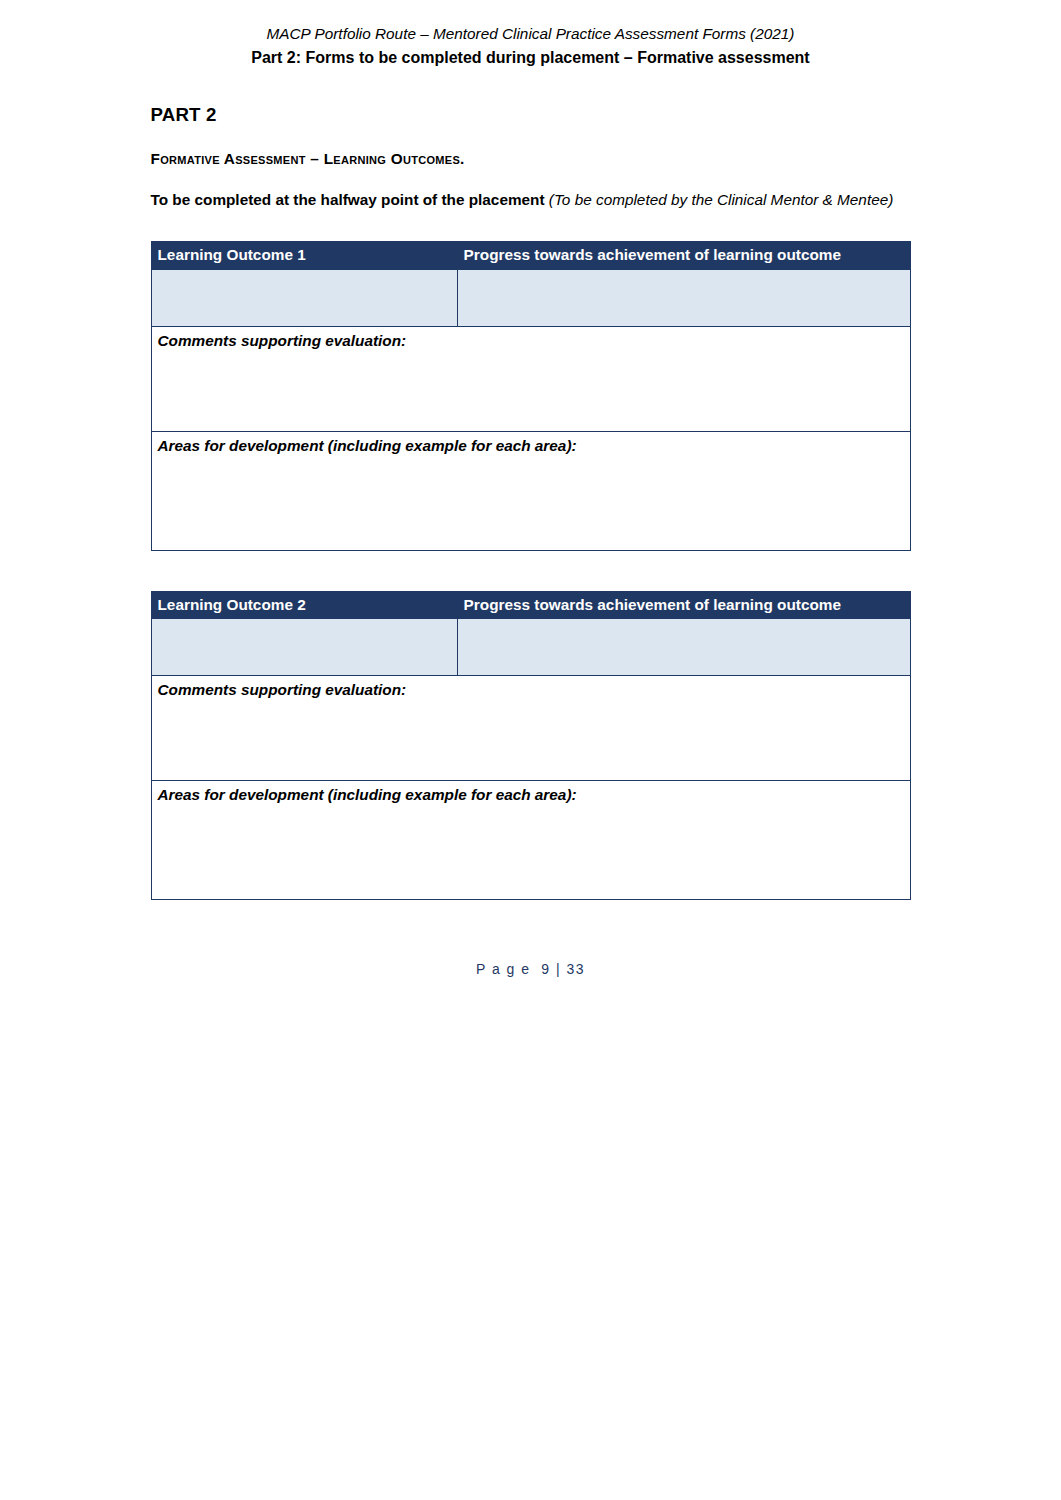MACP Portfolio Route – Mentored Clinical Practice Assessment Forms (2021)
Part 2: Forms to be completed during placement – Formative assessment
PART 2
Formative Assessment – Learning Outcomes.
To be completed at the halfway point of the placement (To be completed by the Clinical Mentor & Mentee)
| Learning Outcome 1 | Progress towards achievement of learning outcome |
| --- | --- |
| Comments supporting evaluation: |
| Areas for development (including example for each area): |
| Learning Outcome 2 | Progress towards achievement of learning outcome |
| --- | --- |
| Comments supporting evaluation: |
| Areas for development (including example for each area): |
P a g e 9 | 33